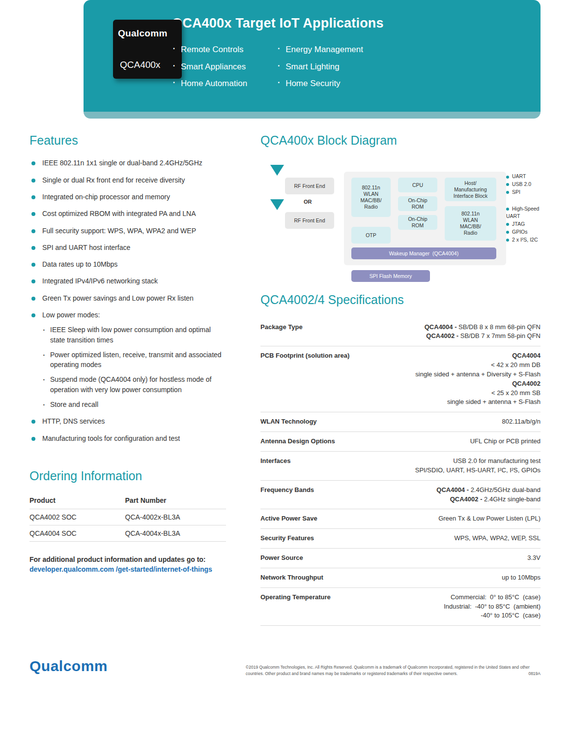Qualcomm
QCA400x
QCA400x Target IoT Applications
Remote Controls
Smart Appliances
Home Automation
Energy Management
Smart Lighting
Home Security
Features
IEEE 802.11n 1x1 single or dual-band 2.4GHz/5GHz
Single or dual Rx front end for receive diversity
Integrated on-chip processor and memory
Cost optimized RBOM with integrated PA and LNA
Full security support: WPS, WPA, WPA2 and WEP
SPI and UART host interface
Data rates up to 10Mbps
Integrated IPv4/IPv6 networking stack
Green Tx power savings and Low power Rx listen
Low power modes:
IEEE Sleep with low power consumption and optimal state transition times
Power optimized listen, receive, transmit and associated operating modes
Suspend mode (QCA4004 only) for hostless mode of operation with very low power consumption
Store and recall
HTTP, DNS services
Manufacturing tools for configuration and test
Ordering Information
| Product | Part Number |
| --- | --- |
| QCA4002 SOC | QCA-4002x-BL3A |
| QCA4004 SOC | QCA-4004x-BL3A |
For additional product information and updates go to: developer.qualcomm.com /get-started/internet-of-things
QCA400x Block Diagram
RF Front End
OR
RF Front End
802.11n
WLAN
MAC/BB/
Radio
OTP
CPU
On-Chip
ROM
On-Chip
ROM
Host/
Manufacturing
Interface Block
802.11n
WLAN
MAC/BB/
Radio
Wakeup Manager (QCA4004)
SPI Flash Memory
UART
USB 2.0
SPI
High-Speed UART
JTAG
GPIOs
2 x I²S, I2C
QCA4002/4 Specifications
| Package Type | QCA4004 - SB/DB 8 x 8 mm 68-pin QFN QCA4002 - SB/DB 7 x 7mm 58-pin QFN |
| PCB Footprint (solution area) | QCA4004 < 42 x 20 mm DB single sided + antenna + Diversity + S-Flash QCA4002 < 25 x 20 mm SB single sided + antenna + S-Flash |
| WLAN Technology | 802.11a/b/g/n |
| Antenna Design Options | UFL Chip or PCB printed |
| Interfaces | USB 2.0 for manufacturing test SPI/SDIO, UART, HS-UART, I²C, I²S, GPIOs |
| Frequency Bands | QCA4004 - 2.4GHz/5GHz dual-band QCA4002 - 2.4GHz single-band |
| Active Power Save | Green Tx & Low Power Listen (LPL) |
| Security Features | WPS, WPA, WPA2, WEP, SSL |
| Power Source | 3.3V |
| Network Throughput | up to 10Mbps |
| Operating Temperature | Commercial: 0° to 85°C (case) Industrial: -40° to 85°C (ambient) -40° to 105°C (case) |
Qualcomm
©2019 Qualcomm Technologies, Inc. All Rights Reserved. Qualcomm is a trademark of Qualcomm Incorporated, registered in the United States and other countries. Other product and brand names may be trademarks or registered trademarks of their respective owners. 0819A